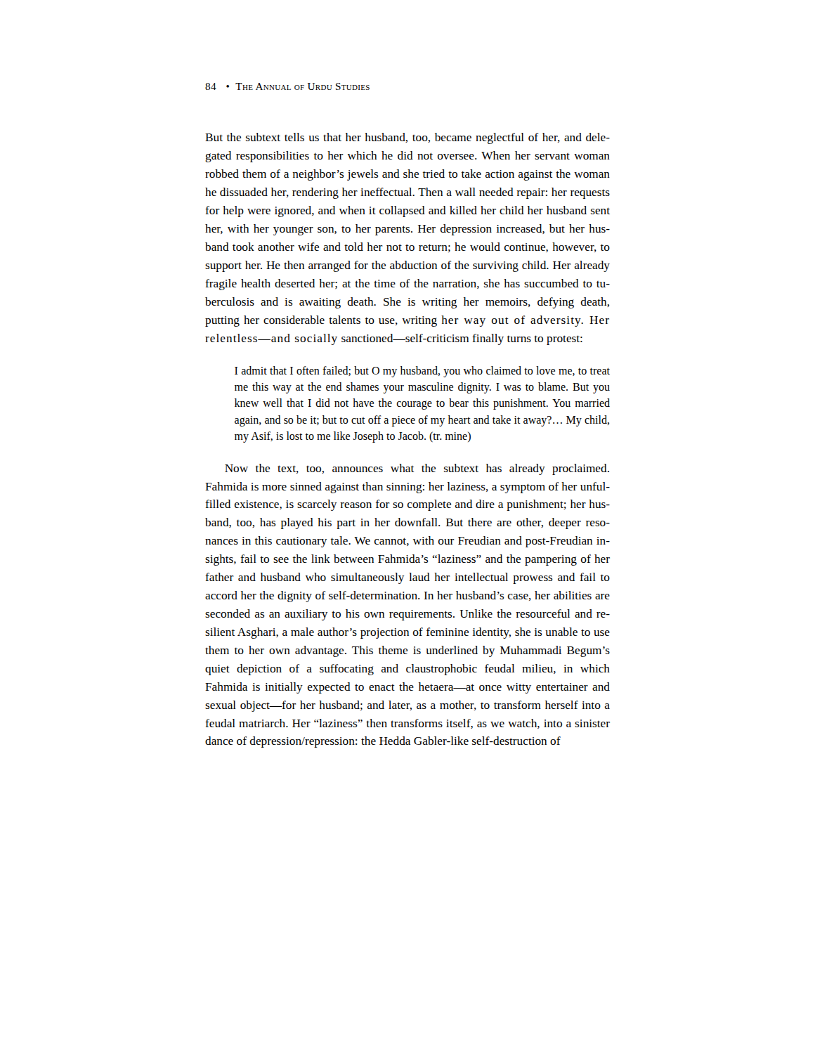84• The Annual of Urdu Studies
But the subtext tells us that her husband, too, became neglectful of her, and delegated responsibilities to her which he did not oversee. When her servant woman robbed them of a neighbor’s jewels and she tried to take action against the woman he dissuaded her, rendering her ineffectual. Then a wall needed repair: her requests for help were ignored, and when it collapsed and killed her child her husband sent her, with her younger son, to her parents. Her depression increased, but her husband took another wife and told her not to return; he would continue, however, to support her. He then arranged for the abduction of the surviving child. Her already fragile health deserted her; at the time of the narration, she has succumbed to tuberculosis and is awaiting death. She is writing her memoirs, defying death, putting her considerable talents to use, writing her way out of adversity. Her relentless—and socially sanctioned—self-criticism finally turns to protest:
I admit that I often failed; but O my husband, you who claimed to love me, to treat me this way at the end shames your masculine dignity. I was to blame. But you knew well that I did not have the courage to bear this punishment. You married again, and so be it; but to cut off a piece of my heart and take it away?… My child, my Asif, is lost to me like Joseph to Jacob. (tr. mine)
Now the text, too, announces what the subtext has already proclaimed. Fahmida is more sinned against than sinning: her laziness, a symptom of her unfulfilled existence, is scarcely reason for so complete and dire a punishment; her husband, too, has played his part in her downfall. But there are other, deeper resonances in this cautionary tale. We cannot, with our Freudian and post-Freudian insights, fail to see the link between Fahmida’s “laziness” and the pampering of her father and husband who simultaneously laud her intellectual prowess and fail to accord her the dignity of self-determination. In her husband’s case, her abilities are seconded as an auxiliary to his own requirements. Unlike the resourceful and resilient Asghari, a male author’s projection of feminine identity, she is unable to use them to her own advantage. This theme is underlined by Muhammadi Begum’s quiet depiction of a suffocating and claustrophobic feudal milieu, in which Fahmida is initially expected to enact the hetaera—at once witty entertainer and sexual object—for her husband; and later, as a mother, to transform herself into a feudal matriarch. Her “laziness” then transforms itself, as we watch, into a sinister dance of depression/repression: the Hedda Gabler-like self-destruction of